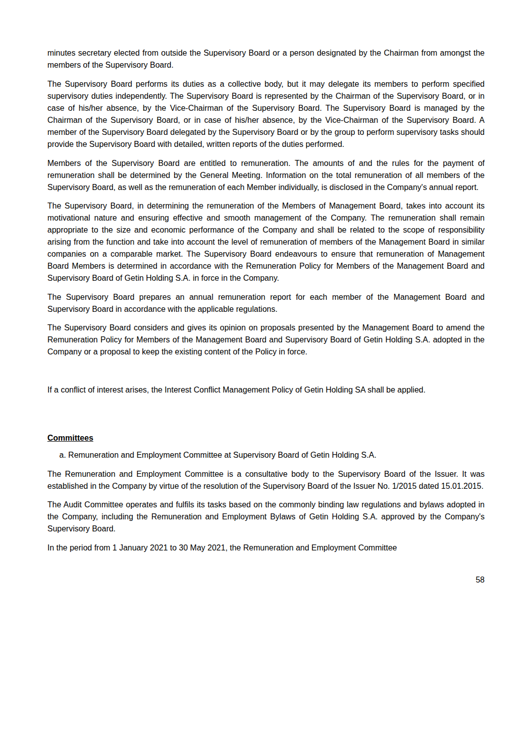minutes secretary elected from outside the Supervisory Board or a person designated by the Chairman from amongst the members of the Supervisory Board.
The Supervisory Board performs its duties as a collective body, but it may delegate its members to perform specified supervisory duties independently. The Supervisory Board is represented by the Chairman of the Supervisory Board, or in case of his/her absence, by the Vice-Chairman of the Supervisory Board. The Supervisory Board is managed by the Chairman of the Supervisory Board, or in case of his/her absence, by the Vice-Chairman of the Supervisory Board. A member of the Supervisory Board delegated by the Supervisory Board or by the group to perform supervisory tasks should provide the Supervisory Board with detailed, written reports of the duties performed.
Members of the Supervisory Board are entitled to remuneration. The amounts of and the rules for the payment of remuneration shall be determined by the General Meeting. Information on the total remuneration of all members of the Supervisory Board, as well as the remuneration of each Member individually, is disclosed in the Company's annual report.
The Supervisory Board, in determining the remuneration of the Members of Management Board, takes into account its motivational nature and ensuring effective and smooth management of the Company. The remuneration shall remain appropriate to the size and economic performance of the Company and shall be related to the scope of responsibility arising from the function and take into account the level of remuneration of members of the Management Board in similar companies on a comparable market. The Supervisory Board endeavours to ensure that remuneration of Management Board Members is determined in accordance with the Remuneration Policy for Members of the Management Board and Supervisory Board of Getin Holding S.A. in force in the Company.
The Supervisory Board prepares an annual remuneration report for each member of the Management Board and Supervisory Board in accordance with the applicable regulations.
The Supervisory Board considers and gives its opinion on proposals presented by the Management Board to amend the Remuneration Policy for Members of the Management Board and Supervisory Board of Getin Holding S.A. adopted in the Company or a proposal to keep the existing content of the Policy in force.
If a conflict of interest arises, the Interest Conflict Management Policy of Getin Holding SA shall be applied.
Committees
Remuneration and Employment Committee at Supervisory Board of Getin Holding S.A.
The Remuneration and Employment Committee is a consultative body to the Supervisory Board of the Issuer. It was established in the Company by virtue of the resolution of the Supervisory Board of the Issuer No. 1/2015 dated 15.01.2015.
The Audit Committee operates and fulfils its tasks based on the commonly binding law regulations and bylaws adopted in the Company, including the Remuneration and Employment Bylaws of Getin Holding S.A. approved by the Company's Supervisory Board.
In the period from 1 January 2021 to 30 May 2021, the Remuneration and Employment Committee
58